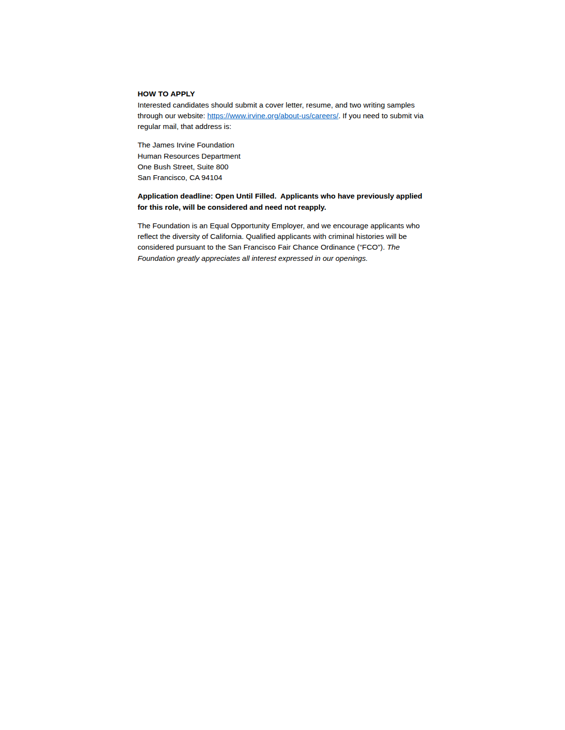HOW TO APPLY
Interested candidates should submit a cover letter, resume, and two writing samples through our website: https://www.irvine.org/about-us/careers/. If you need to submit via regular mail, that address is:
The James Irvine Foundation
Human Resources Department
One Bush Street, Suite 800
San Francisco, CA 94104
Application deadline: Open Until Filled. Applicants who have previously applied for this role, will be considered and need not reapply.
The Foundation is an Equal Opportunity Employer, and we encourage applicants who reflect the diversity of California. Qualified applicants with criminal histories will be considered pursuant to the San Francisco Fair Chance Ordinance (“FCO”). The Foundation greatly appreciates all interest expressed in our openings.